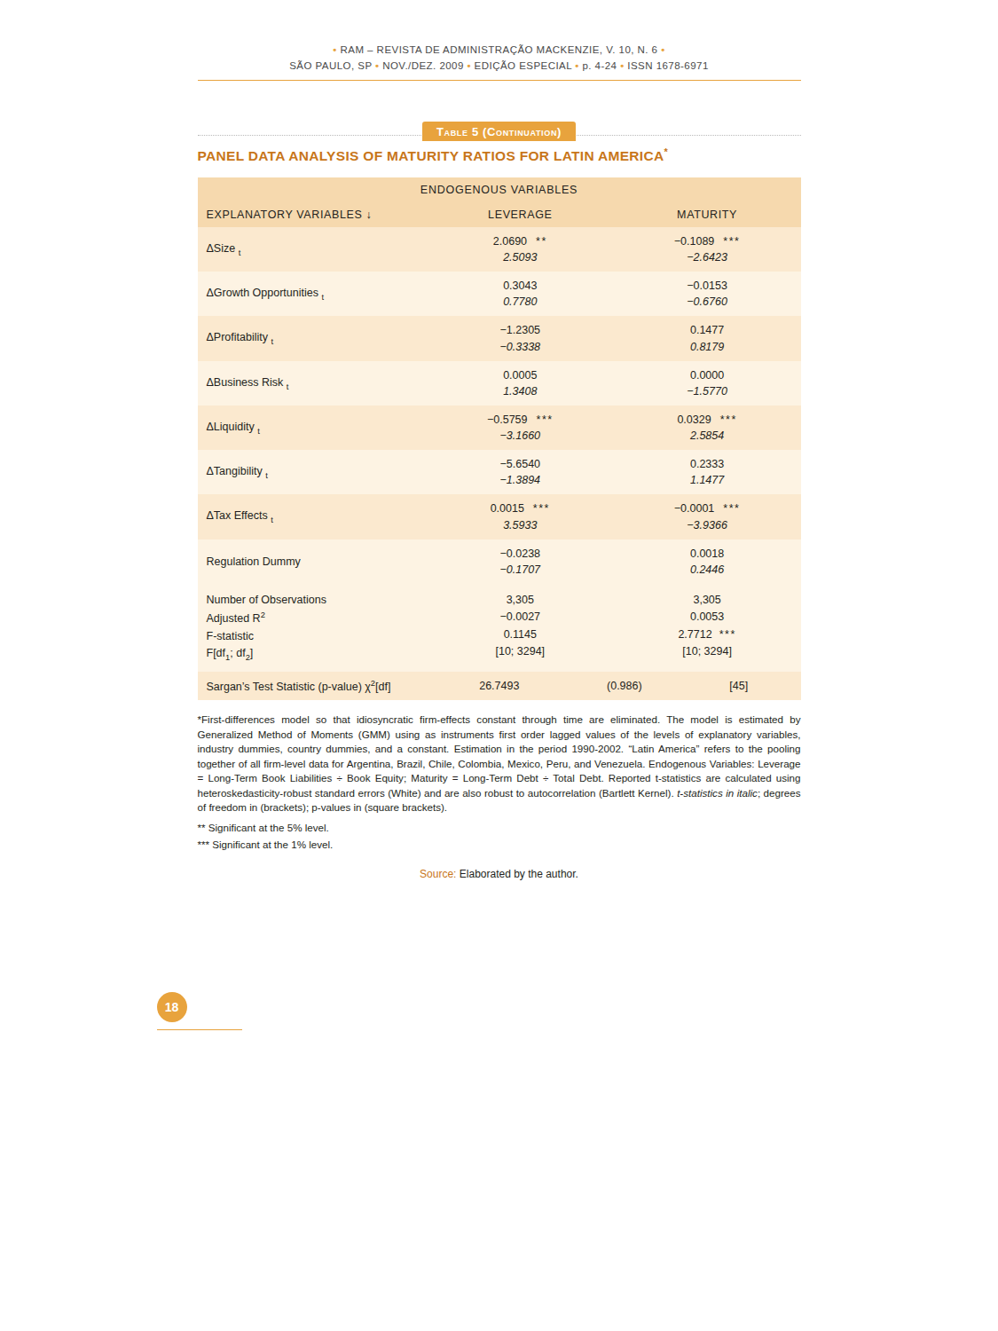• RAM – REVISTA DE ADMINISTRAÇÃO MACKENZIE, V. 10, N. 6 •
SÃO PAULO, SP • NOV./DEZ. 2009 • EDIÇÃO ESPECIAL • p. 4-24 • ISSN 1678-6971
Table 5 (Continuation)
PANEL DATA ANALYSIS OF MATURITY RATIOS FOR LATIN AMERICA*
| ENDOGENOUS VARIABLES |
| --- |
| EXPLANATORY VARIABLES ↓ | LEVERAGE | MATURITY |
| ΔSize t | 2.0690 ** 2.5093 | −0.1089 *** −2.6423 |
| ΔGrowth Opportunities t | 0.3043 0.7780 | −0.0153 −0.6760 |
| ΔProfitability t | −1.2305 −0.3338 | 0.1477 0.8179 |
| ΔBusiness Risk t | 0.0005 1.3408 | 0.0000 −1.5770 |
| ΔLiquidity t | −0.5759 *** −3.1660 | 0.0329 *** 2.5854 |
| ΔTangibility t | −5.6540 −1.3894 | 0.2333 1.1477 |
| ΔTax Effects t | 0.0015 *** 3.5933 | −0.0001 *** −3.9366 |
| Regulation Dummy | −0.0238 −0.1707 | 0.0018 0.2446 |
| Number of Observations Adjusted R 2 F-statistic F[df 1 ; df 2 ] | 3,305 −0.0027 0.1145 [10; 3294] | 3,305 0.0053 2.7712 *** [10; 3294] |
| Sargan’s Test Statistic (p-value) χ 2 [df] | 26.7493 (0.986) [45] |
*First-differences model so that idiosyncratic firm-effects constant through time are eliminated. The model is estimated by Generalized Method of Moments (GMM) using as instruments first order lagged values of the levels of explanatory variables, industry dummies, country dummies, and a constant. Estimation in the period 1990-2002. “Latin America” refers to the pooling together of all firm-level data for Argentina, Brazil, Chile, Colombia, Mexico, Peru, and Venezuela. Endogenous Variables: Leverage = Long-Term Book Liabilities ÷ Book Equity; Maturity = Long-Term Debt ÷ Total Debt. Reported t-statistics are calculated using heteroskedasticity-robust standard errors (White) and are also robust to autocorrelation (Bartlett Kernel). t-statistics in italic; degrees of freedom in (brackets); p-values in (square brackets).
** Significant at the 5% level.
*** Significant at the 1% level.
Source: Elaborated by the author.
18